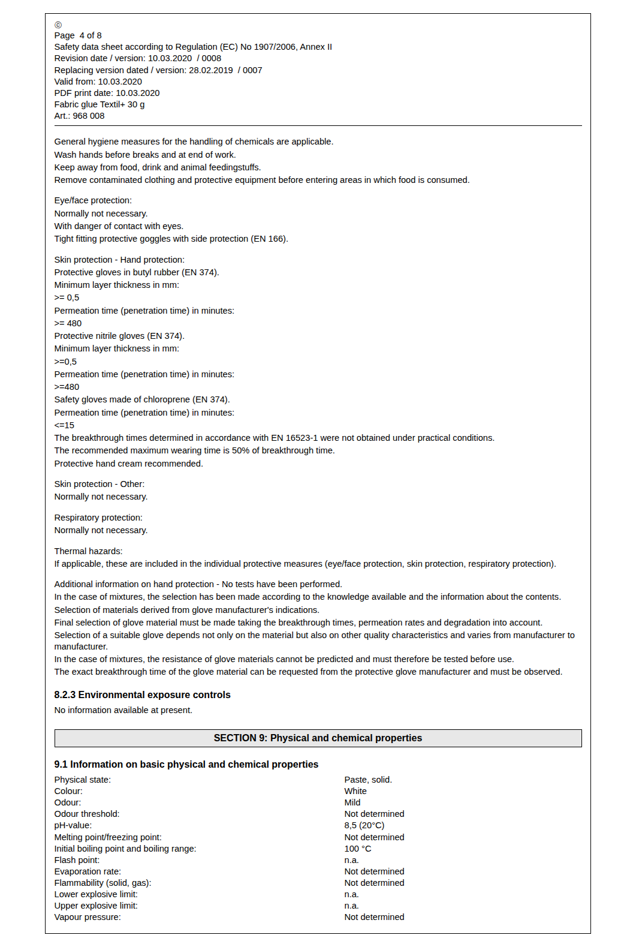ⓒ
Page 4 of 8
Safety data sheet according to Regulation (EC) No 1907/2006, Annex II
Revision date / version: 10.03.2020 / 0008
Replacing version dated / version: 28.02.2019 / 0007
Valid from: 10.03.2020
PDF print date: 10.03.2020
Fabric glue Textil+ 30 g
Art.: 968 008
General hygiene measures for the handling of chemicals are applicable.
Wash hands before breaks and at end of work.
Keep away from food, drink and animal feedingstuffs.
Remove contaminated clothing and protective equipment before entering areas in which food is consumed.
Eye/face protection:
Normally not necessary.
With danger of contact with eyes.
Tight fitting protective goggles with side protection (EN 166).
Skin protection - Hand protection:
Protective gloves in butyl rubber (EN 374).
Minimum layer thickness in mm:
>= 0,5
Permeation time (penetration time) in minutes:
>= 480
Protective nitrile gloves (EN 374).
Minimum layer thickness in mm:
>=0,5
Permeation time (penetration time) in minutes:
>=480
Safety gloves made of chloroprene (EN 374).
Permeation time (penetration time) in minutes:
<=15
The breakthrough times determined in accordance with EN 16523-1 were not obtained under practical conditions.
The recommended maximum wearing time is 50% of breakthrough time.
Protective hand cream recommended.
Skin protection - Other:
Normally not necessary.
Respiratory protection:
Normally not necessary.
Thermal hazards:
If applicable, these are included in the individual protective measures (eye/face protection, skin protection, respiratory protection).
Additional information on hand protection - No tests have been performed.
In the case of mixtures, the selection has been made according to the knowledge available and the information about the contents.
Selection of materials derived from glove manufacturer's indications.
Final selection of glove material must be made taking the breakthrough times, permeation rates and degradation into account.
Selection of a suitable glove depends not only on the material but also on other quality characteristics and varies from manufacturer to manufacturer.
In the case of mixtures, the resistance of glove materials cannot be predicted and must therefore be tested before use.
The exact breakthrough time of the glove material can be requested from the protective glove manufacturer and must be observed.
8.2.3 Environmental exposure controls
No information available at present.
SECTION 9: Physical and chemical properties
9.1 Information on basic physical and chemical properties
| Physical state: | Paste, solid. |
| Colour: | White |
| Odour: | Mild |
| Odour threshold: | Not determined |
| pH-value: | 8,5 (20°C) |
| Melting point/freezing point: | Not determined |
| Initial boiling point and boiling range: | 100 °C |
| Flash point: | n.a. |
| Evaporation rate: | Not determined |
| Flammability (solid, gas): | Not determined |
| Lower explosive limit: | n.a. |
| Upper explosive limit: | n.a. |
| Vapour pressure: | Not determined |